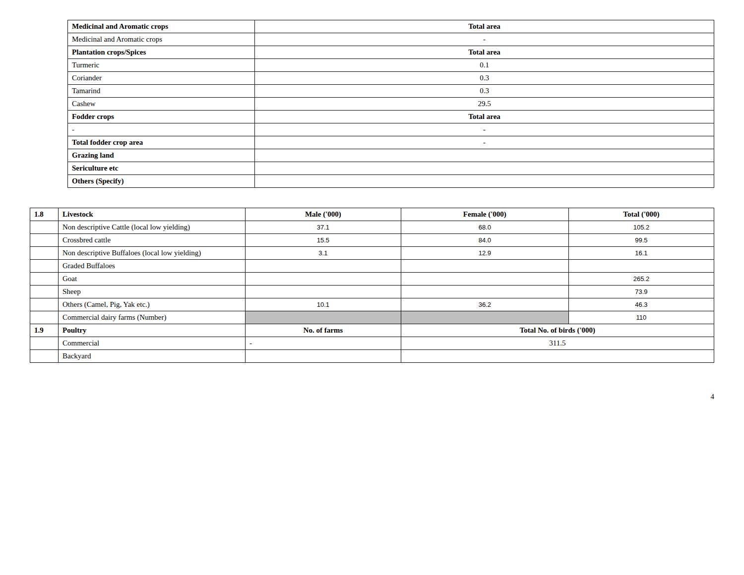| | Medicinal and Aromatic crops | Total area |
| | Medicinal and Aromatic crops | - |
| | Plantation crops/Spices | Total area |
| | Turmeric | 0.1 |
| | Coriander | 0.3 |
| | Tamarind | 0.3 |
| | Cashew | 29.5 |
| | Fodder crops | Total area |
| | - | - |
| | Total fodder crop area | - |
| | Grazing land | |
| | Sericulture etc | |
| | Others (Specify) | |
| 1.8 | Livestock | Male ('000) | Female ('000) | Total ('000) |
| | Non descriptive Cattle (local low yielding) | 37.1 | 68.0 | 105.2 |
| | Crossbred cattle | 15.5 | 84.0 | 99.5 |
| | Non descriptive Buffaloes (local low yielding) | 3.1 | 12.9 | 16.1 |
| | Graded Buffaloes | | | |
| | Goat | | | 265.2 |
| | Sheep | | | 73.9 |
| | Others (Camel, Pig, Yak etc.) | 10.1 | 36.2 | 46.3 |
| | Commercial dairy farms (Number) | | | 110 |
| 1.9 | Poultry | No. of farms | Total No. of birds ('000) |
| | Commercial | - | 311.5 |
| | Backyard | | |
4